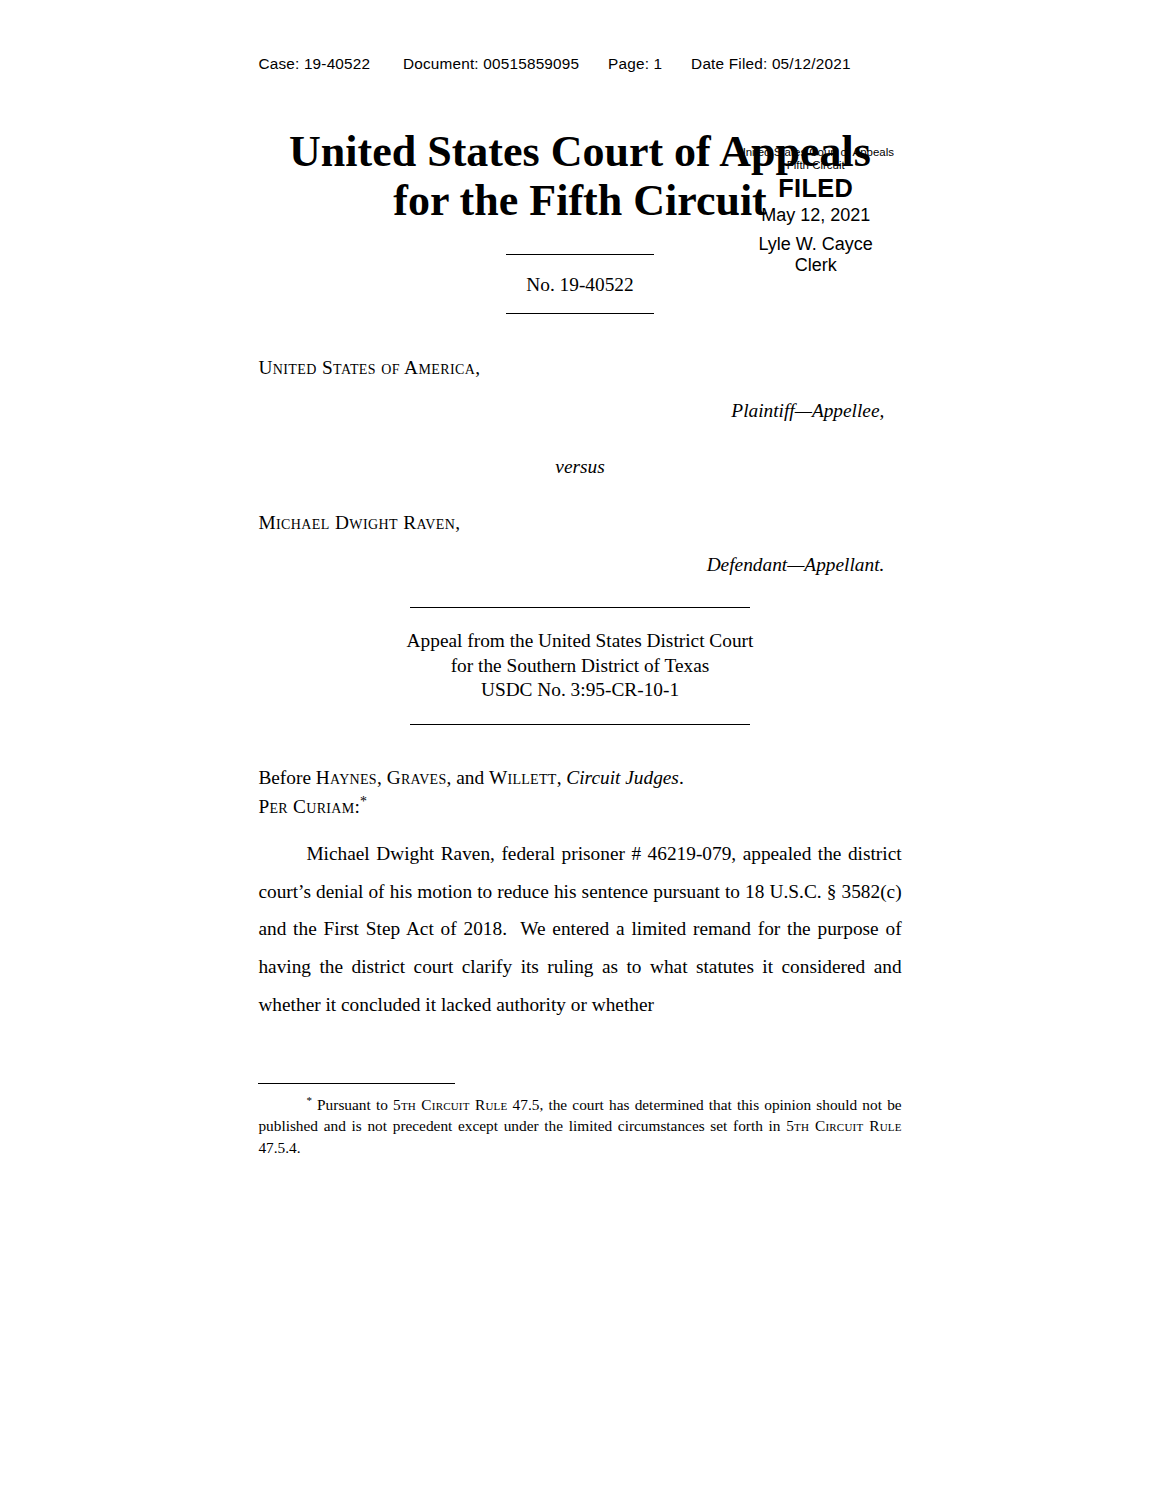Case: 19-40522 Document: 00515859095 Page: 1 Date Filed: 05/12/2021
United States Court of Appealsfor the Fifth Circuit
United States Court of Appeals
Fifth Circuit
FILED
May 12, 2021
Lyle W. Cayce
Clerk
No. 19-40522
United States of America,
Plaintiff—Appellee,
versus
Michael Dwight Raven,
Defendant—Appellant.
Appeal from the United States District Court
for the Southern District of Texas
USDC No. 3:95-CR-10-1
Before Haynes, Graves, and Willett, Circuit Judges.
Per Curiam:*
Michael Dwight Raven, federal prisoner # 46219-079, appealed the district court’s denial of his motion to reduce his sentence pursuant to 18 U.S.C. § 3582(c) and the First Step Act of 2018. We entered a limited remand for the purpose of having the district court clarify its ruling as to what statutes it considered and whether it concluded it lacked authority or whether
* Pursuant to 5th Circuit Rule 47.5, the court has determined that this opinion should not be published and is not precedent except under the limited circumstances set forth in 5th Circuit Rule 47.5.4.